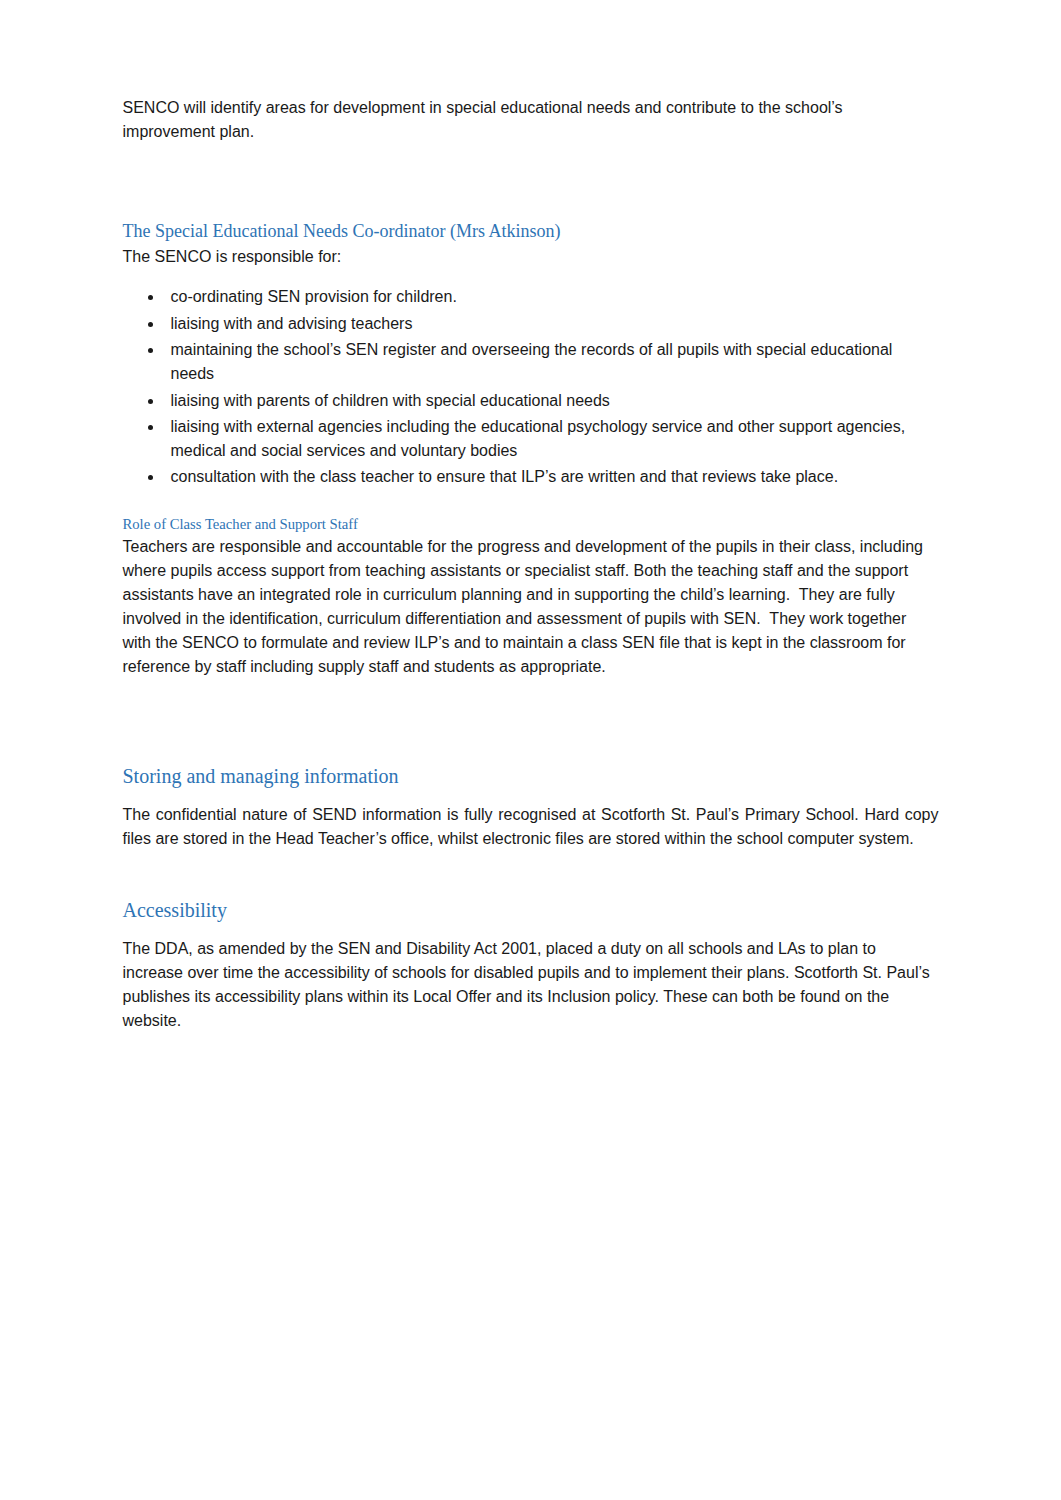SENCO will identify areas for development in special educational needs and contribute to the school’s improvement plan.
The Special Educational Needs Co-ordinator (Mrs Atkinson)
The SENCO is responsible for:
co-ordinating SEN provision for children.
liaising with and advising teachers
maintaining the school’s SEN register and overseeing the records of all pupils with special educational needs
liaising with parents of children with special educational needs
liaising with external agencies including the educational psychology service and other support agencies, medical and social services and voluntary bodies
consultation with the class teacher to ensure that ILP’s are written and that reviews take place.
Role of Class Teacher and Support Staff
Teachers are responsible and accountable for the progress and development of the pupils in their class, including where pupils access support from teaching assistants or specialist staff. Both the teaching staff and the support assistants have an integrated role in curriculum planning and in supporting the child’s learning. They are fully involved in the identification, curriculum differentiation and assessment of pupils with SEN. They work together with the SENCO to formulate and review ILP’s and to maintain a class SEN file that is kept in the classroom for reference by staff including supply staff and students as appropriate.
Storing and managing information
The confidential nature of SEND information is fully recognised at Scotforth St. Paul’s Primary School. Hard copy files are stored in the Head Teacher’s office, whilst electronic files are stored within the school computer system.
Accessibility
The DDA, as amended by the SEN and Disability Act 2001, placed a duty on all schools and LAs to plan to increase over time the accessibility of schools for disabled pupils and to implement their plans. Scotforth St. Paul’s publishes its accessibility plans within its Local Offer and its Inclusion policy. These can both be found on the website.